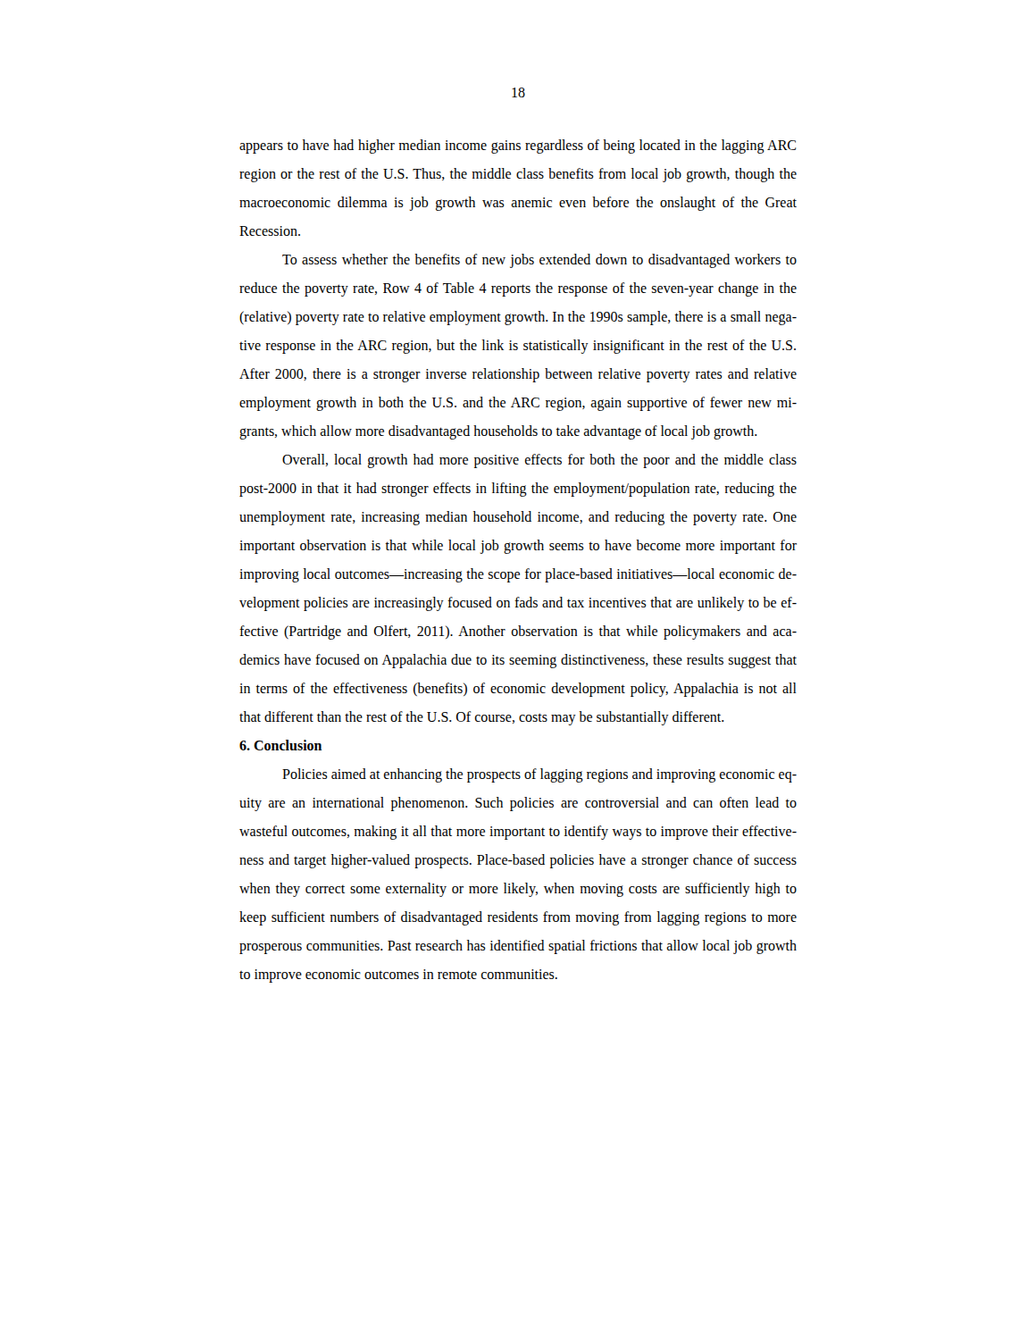18
appears to have had higher median income gains regardless of being located in the lagging ARC region or the rest of the U.S. Thus, the middle class benefits from local job growth, though the macroeconomic dilemma is job growth was anemic even before the onslaught of the Great Recession.
To assess whether the benefits of new jobs extended down to disadvantaged workers to reduce the poverty rate, Row 4 of Table 4 reports the response of the seven-year change in the (relative) poverty rate to relative employment growth. In the 1990s sample, there is a small negative response in the ARC region, but the link is statistically insignificant in the rest of the U.S. After 2000, there is a stronger inverse relationship between relative poverty rates and relative employment growth in both the U.S. and the ARC region, again supportive of fewer new migrants, which allow more disadvantaged households to take advantage of local job growth.
Overall, local growth had more positive effects for both the poor and the middle class post-2000 in that it had stronger effects in lifting the employment/population rate, reducing the unemployment rate, increasing median household income, and reducing the poverty rate. One important observation is that while local job growth seems to have become more important for improving local outcomes—increasing the scope for place-based initiatives—local economic development policies are increasingly focused on fads and tax incentives that are unlikely to be effective (Partridge and Olfert, 2011). Another observation is that while policymakers and academics have focused on Appalachia due to its seeming distinctiveness, these results suggest that in terms of the effectiveness (benefits) of economic development policy, Appalachia is not all that different than the rest of the U.S. Of course, costs may be substantially different.
6. Conclusion
Policies aimed at enhancing the prospects of lagging regions and improving economic equity are an international phenomenon. Such policies are controversial and can often lead to wasteful outcomes, making it all that more important to identify ways to improve their effectiveness and target higher-valued prospects. Place-based policies have a stronger chance of success when they correct some externality or more likely, when moving costs are sufficiently high to keep sufficient numbers of disadvantaged residents from moving from lagging regions to more prosperous communities. Past research has identified spatial frictions that allow local job growth to improve economic outcomes in remote communities.